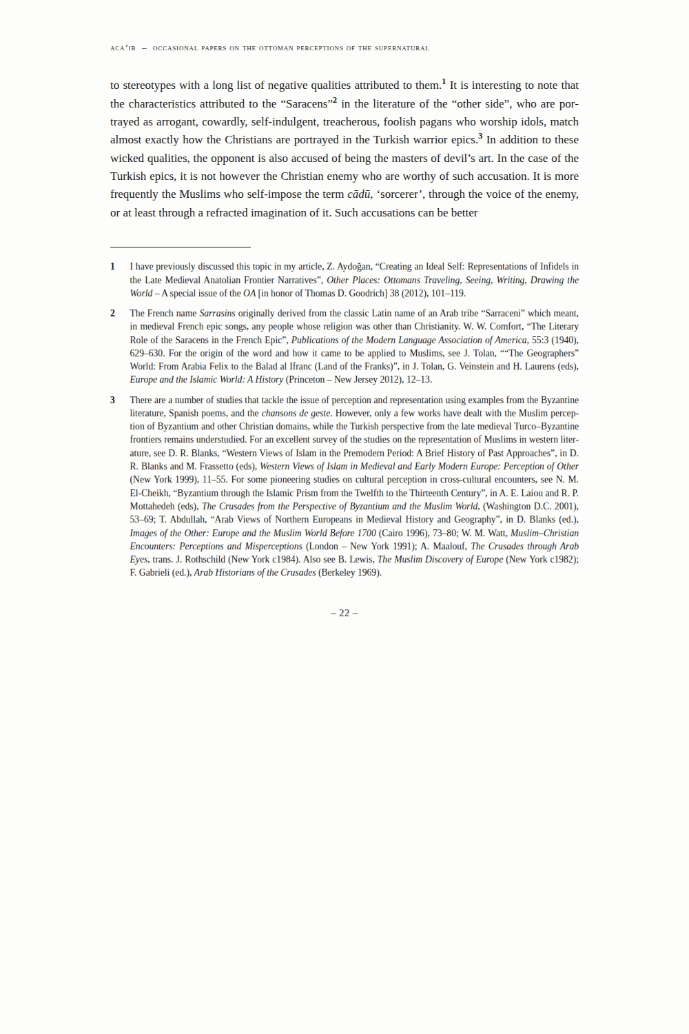Aca’ib – Occasional Papers on the Ottoman Perceptions of the Supernatural
to stereotypes with a long list of negative qualities attributed to them.1 It is interesting to note that the characteristics attributed to the “Saracens”2 in the literature of the “other side”, who are portrayed as arrogant, cowardly, self-indulgent, treacherous, foolish pagans who worship idols, match almost exactly how the Christians are portrayed in the Turkish warrior epics.3 In addition to these wicked qualities, the opponent is also accused of being the masters of devil’s art. In the case of the Turkish epics, it is not however the Christian enemy who are worthy of such accusation. It is more frequently the Muslims who self-impose the term cādū, ‘sorcerer’, through the voice of the enemy, or at least through a refracted imagination of it. Such accusations can be better
1 I have previously discussed this topic in my article, Z. Aydoğan, “Creating an Ideal Self: Representations of Infidels in the Late Medieval Anatolian Frontier Narratives”, Other Places: Ottomans Traveling, Seeing, Writing, Drawing the World – A special issue of the OA [in honor of Thomas D. Goodrich] 38 (2012), 101–119.
2 The French name Sarrasins originally derived from the classic Latin name of an Arab tribe “Sarraceni” which meant, in medieval French epic songs, any people whose religion was other than Christianity. W. W. Comfort, “The Literary Role of the Saracens in the French Epic”, Publications of the Modern Language Association of America, 55:3 (1940), 629–630. For the origin of the word and how it came to be applied to Muslims, see J. Tolan, ““The Geographers” World: From Arabia Felix to the Balad al Ifranc (Land of the Franks)”, in J. Tolan, G. Veinstein and H. Laurens (eds), Europe and the Islamic World: A History (Princeton – New Jersey 2012), 12–13.
3 There are a number of studies that tackle the issue of perception and representation using examples from the Byzantine literature, Spanish poems, and the chansons de geste. However, only a few works have dealt with the Muslim perception of Byzantium and other Christian domains, while the Turkish perspective from the late medieval Turco–Byzantine frontiers remains understudied. For an excellent survey of the studies on the representation of Muslims in western literature, see D. R. Blanks, “Western Views of Islam in the Premodern Period: A Brief History of Past Approaches”, in D. R. Blanks and M. Frassetto (eds), Western Views of Islam in Medieval and Early Modern Europe: Perception of Other (New York 1999), 11–55. For some pioneering studies on cultural perception in cross-cultural encounters, see N. M. El-Cheikh, “Byzantium through the Islamic Prism from the Twelfth to the Thirteenth Century”, in A. E. Laiou and R. P. Mottahedeh (eds), The Crusades from the Perspective of Byzantium and the Muslim World, (Washington D.C. 2001), 53–69; T. Abdullah, “Arab Views of Northern Europeans in Medieval History and Geography”, in D. Blanks (ed.), Images of the Other: Europe and the Muslim World Before 1700 (Cairo 1996), 73–80; W. M. Watt, Muslim–Christian Encounters: Perceptions and Misperceptions (London – New York 1991); A. Maalouf, The Crusades through Arab Eyes, trans. J. Rothschild (New York c1984). Also see B. Lewis, The Muslim Discovery of Europe (New York c1982); F. Gabrieli (ed.), Arab Historians of the Crusades (Berkeley 1969).
– 22 –